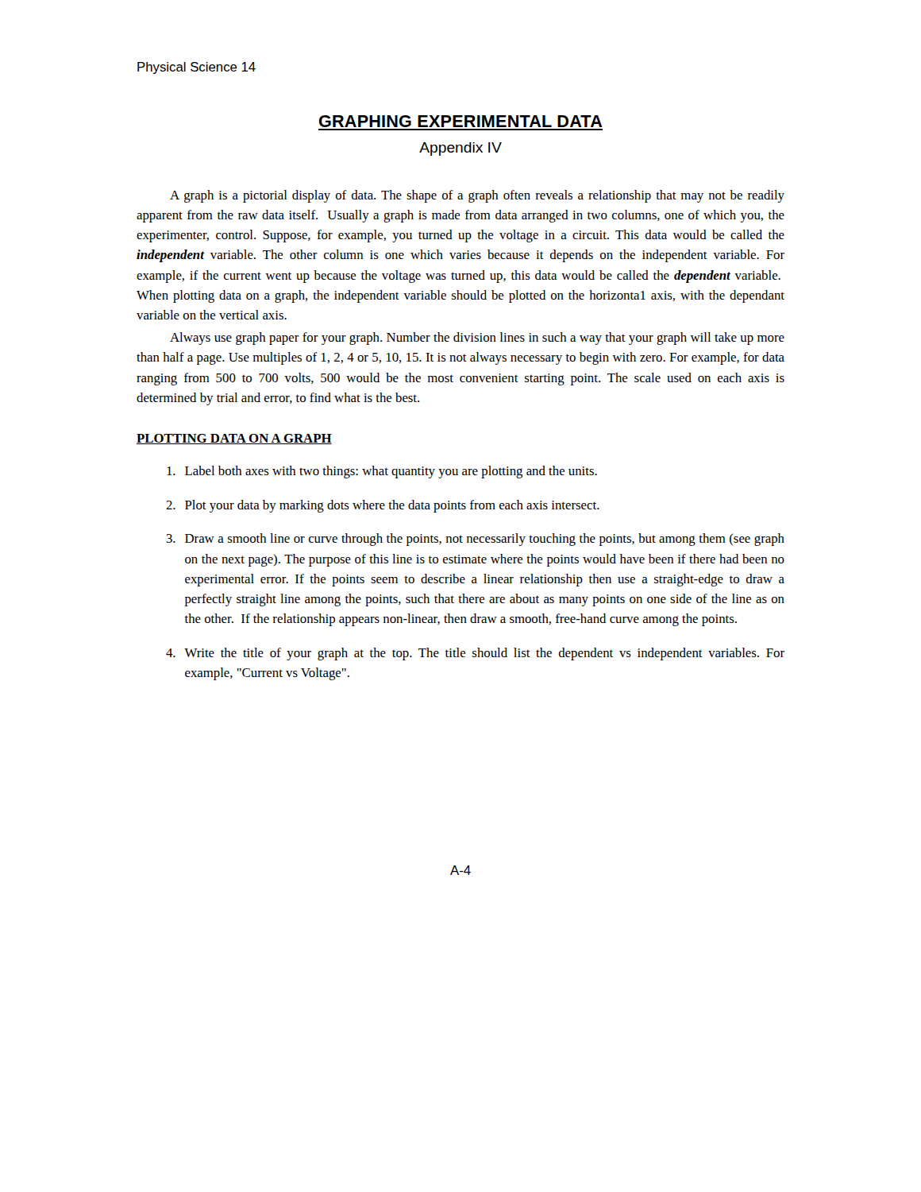Physical Science 14
GRAPHING EXPERIMENTAL DATA
Appendix IV
A graph is a pictorial display of data. The shape of a graph often reveals a relationship that may not be readily apparent from the raw data itself. Usually a graph is made from data arranged in two columns, one of which you, the experimenter, control. Suppose, for example, you turned up the voltage in a circuit. This data would be called the independent variable. The other column is one which varies because it depends on the independent variable. For example, if the current went up because the voltage was turned up, this data would be called the dependent variable. When plotting data on a graph, the independent variable should be plotted on the horizonta1 axis, with the dependant variable on the vertical axis.
Always use graph paper for your graph. Number the division lines in such a way that your graph will take up more than half a page. Use multiples of 1, 2, 4 or 5, 10, 15. It is not always necessary to begin with zero. For example, for data ranging from 500 to 700 volts, 500 would be the most convenient starting point. The scale used on each axis is determined by trial and error, to find what is the best.
PLOTTING DATA ON A GRAPH
Label both axes with two things: what quantity you are plotting and the units.
Plot your data by marking dots where the data points from each axis intersect.
Draw a smooth line or curve through the points, not necessarily touching the points, but among them (see graph on the next page). The purpose of this line is to estimate where the points would have been if there had been no experimental error. If the points seem to describe a linear relationship then use a straight-edge to draw a perfectly straight line among the points, such that there are about as many points on one side of the line as on the other. If the relationship appears non-linear, then draw a smooth, free-hand curve among the points.
Write the title of your graph at the top. The title should list the dependent vs independent variables. For example, "Current vs Voltage".
A-4